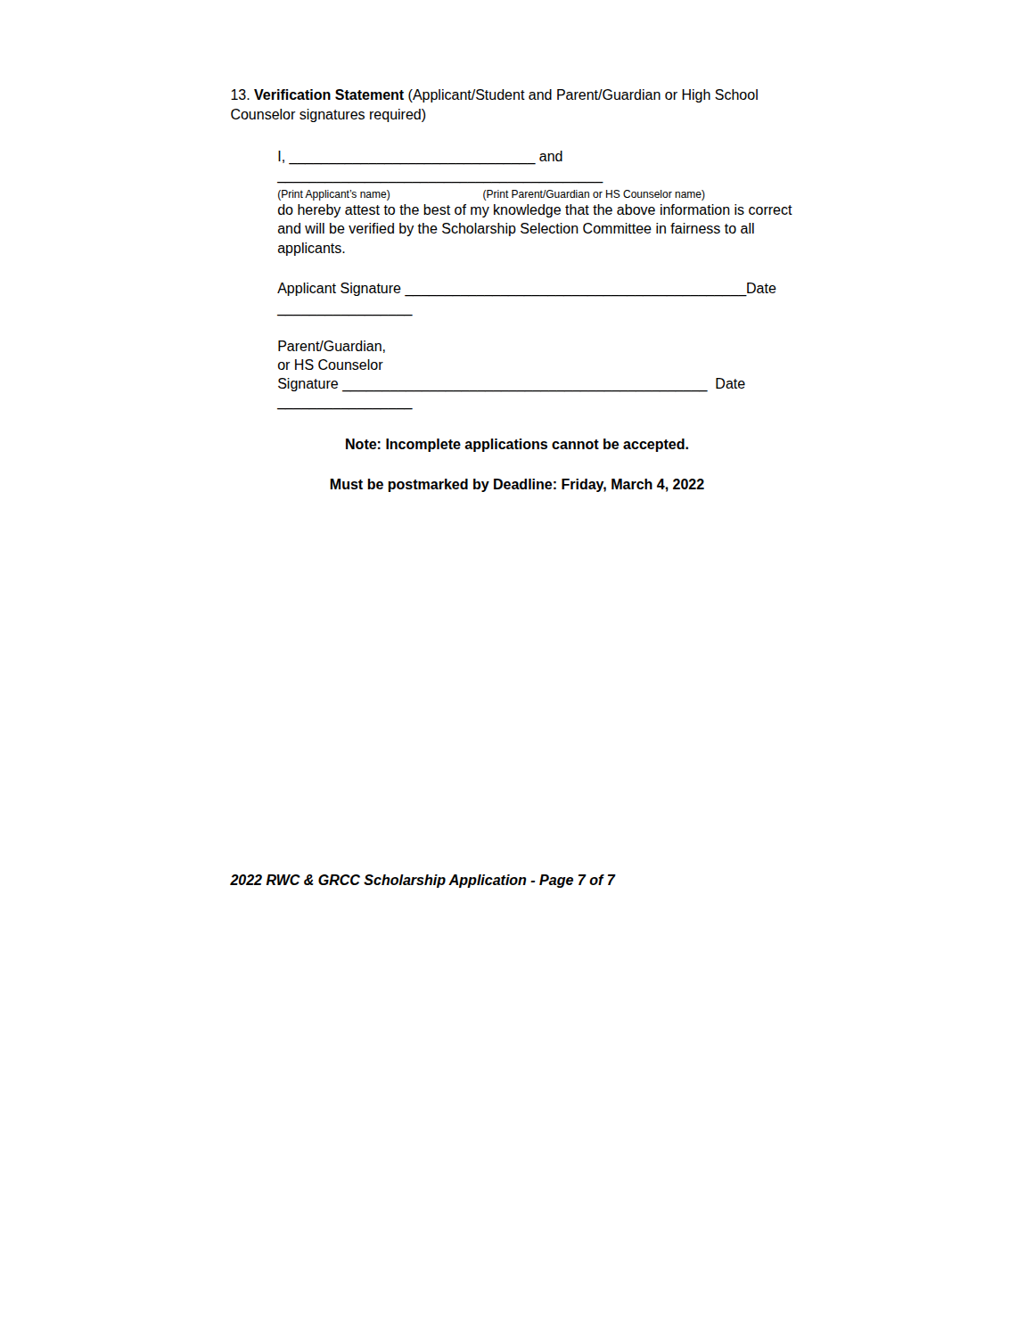13. Verification Statement (Applicant/Student and Parent/Guardian or High School Counselor signatures required)
I, _______________________________ and _________________________________________
(Print Applicant’s name) (Print Parent/Guardian or HS Counselor name)
do hereby attest to the best of my knowledge that the above information is correct and will be verified by the Scholarship Selection Committee in fairness to all applicants.
Applicant Signature ___________________________________________Date _________________
Parent/Guardian,
or HS Counselor
Signature ______________________________________________ Date _________________
Note: Incomplete applications cannot be accepted.
Must be postmarked by Deadline: Friday, March 4, 2022
2022 RWC & GRCC Scholarship Application - Page 7 of 7